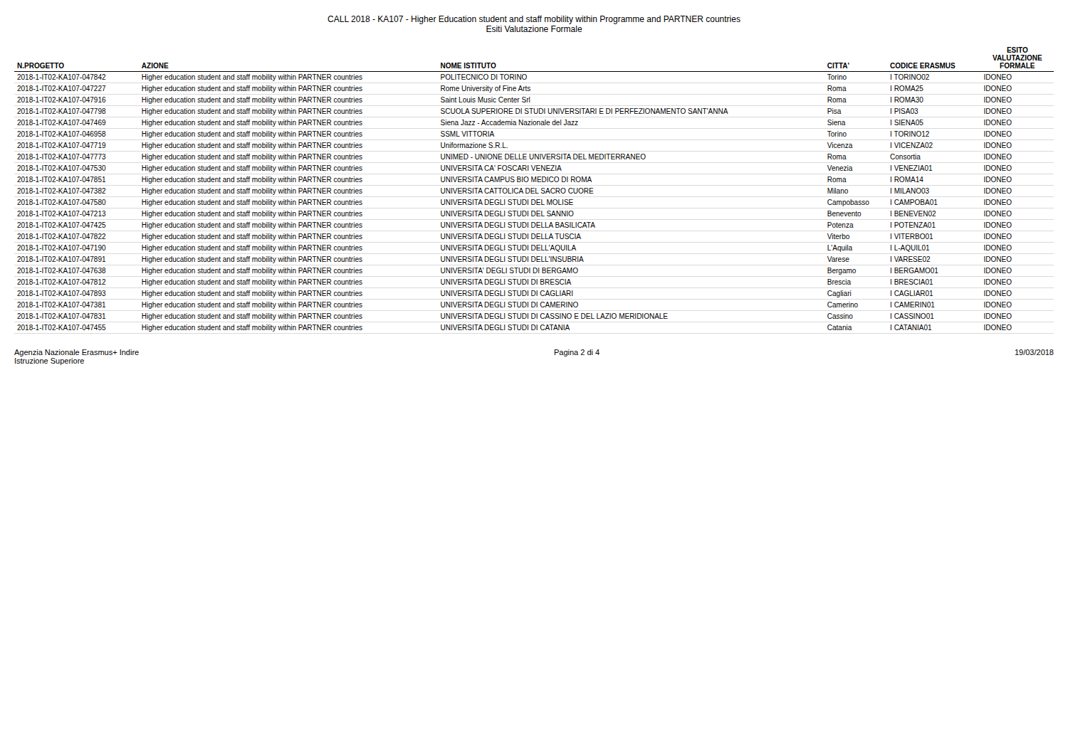CALL 2018 - KA107 - Higher Education student and staff mobility within Programme and PARTNER countries
Esiti Valutazione Formale
| N.PROGETTO | AZIONE | NOME ISTITUTO | CITTA' | CODICE ERASMUS | ESITO VALUTAZIONE FORMALE |
| --- | --- | --- | --- | --- | --- |
| 2018-1-IT02-KA107-047842 | Higher education student and staff mobility within PARTNER countries | POLITECNICO DI TORINO | Torino | I TORINO02 | IDONEO |
| 2018-1-IT02-KA107-047227 | Higher education student and staff mobility within PARTNER countries | Rome University of Fine Arts | Roma | I ROMA25 | IDONEO |
| 2018-1-IT02-KA107-047916 | Higher education student and staff mobility within PARTNER countries | Saint Louis Music Center Srl | Roma | I ROMA30 | IDONEO |
| 2018-1-IT02-KA107-047798 | Higher education student and staff mobility within PARTNER countries | SCUOLA SUPERIORE DI STUDI UNIVERSITARI E DI PERFEZIONAMENTO SANT'ANNA | Pisa | I PISA03 | IDONEO |
| 2018-1-IT02-KA107-047469 | Higher education student and staff mobility within PARTNER countries | Siena Jazz - Accademia Nazionale del Jazz | Siena | I SIENA05 | IDONEO |
| 2018-1-IT02-KA107-046958 | Higher education student and staff mobility within PARTNER countries | SSML VITTORIA | Torino | I TORINO12 | IDONEO |
| 2018-1-IT02-KA107-047719 | Higher education student and staff mobility within PARTNER countries | Uniformazione S.R.L. | Vicenza | I VICENZA02 | IDONEO |
| 2018-1-IT02-KA107-047773 | Higher education student and staff mobility within PARTNER countries | UNIMED - UNIONE DELLE UNIVERSITA DEL MEDITERRANEO | Roma | Consortia | IDONEO |
| 2018-1-IT02-KA107-047530 | Higher education student and staff mobility within PARTNER countries | UNIVERSITA CA' FOSCARI VENEZIA | Venezia | I VENEZIA01 | IDONEO |
| 2018-1-IT02-KA107-047851 | Higher education student and staff mobility within PARTNER countries | UNIVERSITA CAMPUS BIO MEDICO DI ROMA | Roma | I ROMA14 | IDONEO |
| 2018-1-IT02-KA107-047382 | Higher education student and staff mobility within PARTNER countries | UNIVERSITA CATTOLICA DEL SACRO CUORE | Milano | I MILANO03 | IDONEO |
| 2018-1-IT02-KA107-047580 | Higher education student and staff mobility within PARTNER countries | UNIVERSITA DEGLI STUDI DEL MOLISE | Campobasso | I CAMPOBA01 | IDONEO |
| 2018-1-IT02-KA107-047213 | Higher education student and staff mobility within PARTNER countries | UNIVERSITA DEGLI STUDI DEL SANNIO | Benevento | I BENEVEN02 | IDONEO |
| 2018-1-IT02-KA107-047425 | Higher education student and staff mobility within PARTNER countries | UNIVERSITA DEGLI STUDI DELLA BASILICATA | Potenza | I POTENZA01 | IDONEO |
| 2018-1-IT02-KA107-047822 | Higher education student and staff mobility within PARTNER countries | UNIVERSITA DEGLI STUDI DELLA TUSCIA | Viterbo | I VITERBO01 | IDONEO |
| 2018-1-IT02-KA107-047190 | Higher education student and staff mobility within PARTNER countries | UNIVERSITA DEGLI STUDI DELL'AQUILA | L'Aquila | I L-AQUIL01 | IDONEO |
| 2018-1-IT02-KA107-047891 | Higher education student and staff mobility within PARTNER countries | UNIVERSITA DEGLI STUDI DELL'INSUBRIA | Varese | I VARESE02 | IDONEO |
| 2018-1-IT02-KA107-047638 | Higher education student and staff mobility within PARTNER countries | UNIVERSITA' DEGLI STUDI DI BERGAMO | Bergamo | I BERGAMO01 | IDONEO |
| 2018-1-IT02-KA107-047812 | Higher education student and staff mobility within PARTNER countries | UNIVERSITA DEGLI STUDI DI BRESCIA | Brescia | I BRESCIA01 | IDONEO |
| 2018-1-IT02-KA107-047893 | Higher education student and staff mobility within PARTNER countries | UNIVERSITA DEGLI STUDI DI CAGLIARI | Cagliari | I CAGLIAR01 | IDONEO |
| 2018-1-IT02-KA107-047381 | Higher education student and staff mobility within PARTNER countries | UNIVERSITA DEGLI STUDI DI CAMERINO | Camerino | I CAMERIN01 | IDONEO |
| 2018-1-IT02-KA107-047831 | Higher education student and staff mobility within PARTNER countries | UNIVERSITA DEGLI STUDI DI CASSINO E DEL LAZIO MERIDIONALE | Cassino | I CASSINO01 | IDONEO |
| 2018-1-IT02-KA107-047455 | Higher education student and staff mobility within PARTNER countries | UNIVERSITA DEGLI STUDI DI CATANIA | Catania | I CATANIA01 | IDONEO |
Agenzia Nazionale Erasmus+ Indire
Istruzione Superiore
Pagina 2 di 4
19/03/2018